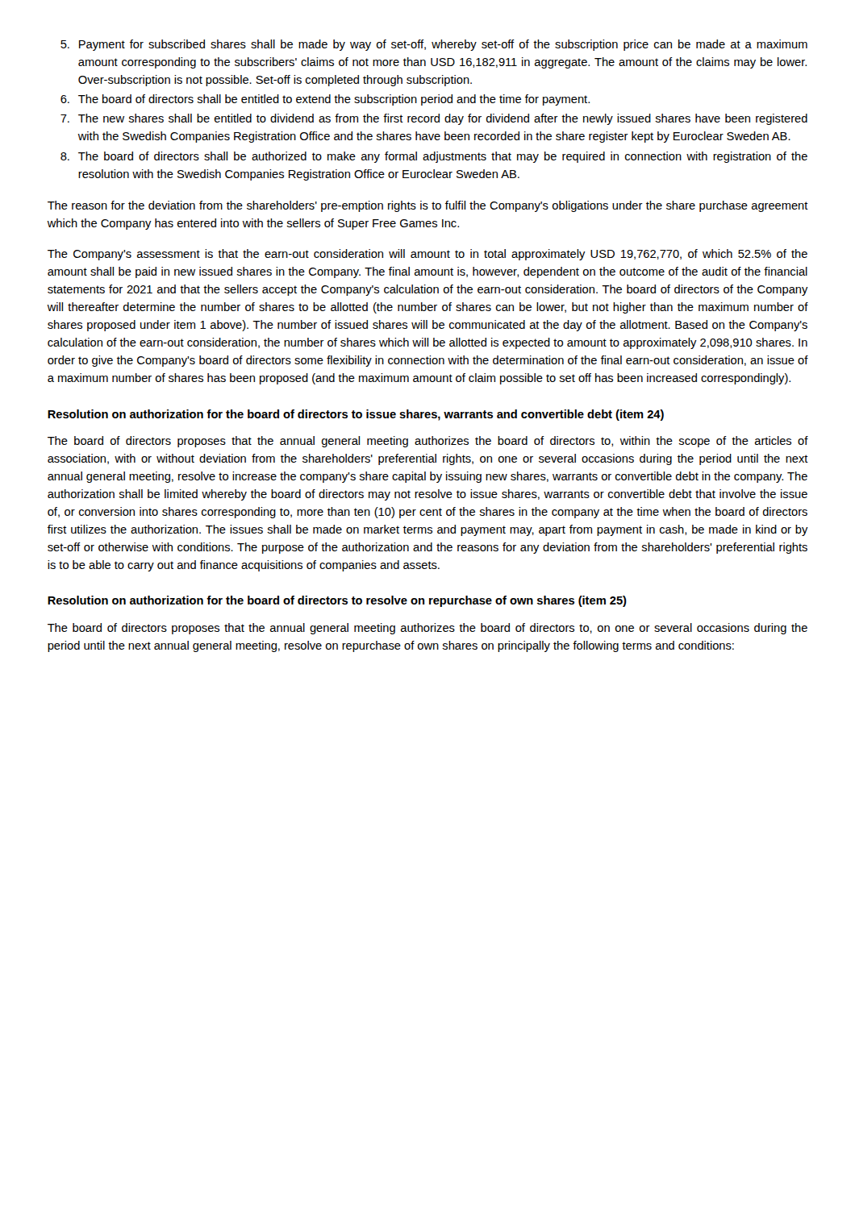Payment for subscribed shares shall be made by way of set-off, whereby set-off of the subscription price can be made at a maximum amount corresponding to the subscribers' claims of not more than USD 16,182,911 in aggregate. The amount of the claims may be lower. Over-subscription is not possible. Set-off is completed through subscription.
The board of directors shall be entitled to extend the subscription period and the time for payment.
The new shares shall be entitled to dividend as from the first record day for dividend after the newly issued shares have been registered with the Swedish Companies Registration Office and the shares have been recorded in the share register kept by Euroclear Sweden AB.
The board of directors shall be authorized to make any formal adjustments that may be required in connection with registration of the resolution with the Swedish Companies Registration Office or Euroclear Sweden AB.
The reason for the deviation from the shareholders' pre-emption rights is to fulfil the Company's obligations under the share purchase agreement which the Company has entered into with the sellers of Super Free Games Inc.
The Company's assessment is that the earn-out consideration will amount to in total approximately USD 19,762,770, of which 52.5% of the amount shall be paid in new issued shares in the Company. The final amount is, however, dependent on the outcome of the audit of the financial statements for 2021 and that the sellers accept the Company's calculation of the earn-out consideration. The board of directors of the Company will thereafter determine the number of shares to be allotted (the number of shares can be lower, but not higher than the maximum number of shares proposed under item 1 above). The number of issued shares will be communicated at the day of the allotment. Based on the Company's calculation of the earn-out consideration, the number of shares which will be allotted is expected to amount to approximately 2,098,910 shares. In order to give the Company's board of directors some flexibility in connection with the determination of the final earn-out consideration, an issue of a maximum number of shares has been proposed (and the maximum amount of claim possible to set off has been increased correspondingly).
Resolution on authorization for the board of directors to issue shares, warrants and convertible debt (item 24)
The board of directors proposes that the annual general meeting authorizes the board of directors to, within the scope of the articles of association, with or without deviation from the shareholders' preferential rights, on one or several occasions during the period until the next annual general meeting, resolve to increase the company's share capital by issuing new shares, warrants or convertible debt in the company. The authorization shall be limited whereby the board of directors may not resolve to issue shares, warrants or convertible debt that involve the issue of, or conversion into shares corresponding to, more than ten (10) per cent of the shares in the company at the time when the board of directors first utilizes the authorization. The issues shall be made on market terms and payment may, apart from payment in cash, be made in kind or by set-off or otherwise with conditions. The purpose of the authorization and the reasons for any deviation from the shareholders' preferential rights is to be able to carry out and finance acquisitions of companies and assets.
Resolution on authorization for the board of directors to resolve on repurchase of own shares (item 25)
The board of directors proposes that the annual general meeting authorizes the board of directors to, on one or several occasions during the period until the next annual general meeting, resolve on repurchase of own shares on principally the following terms and conditions: